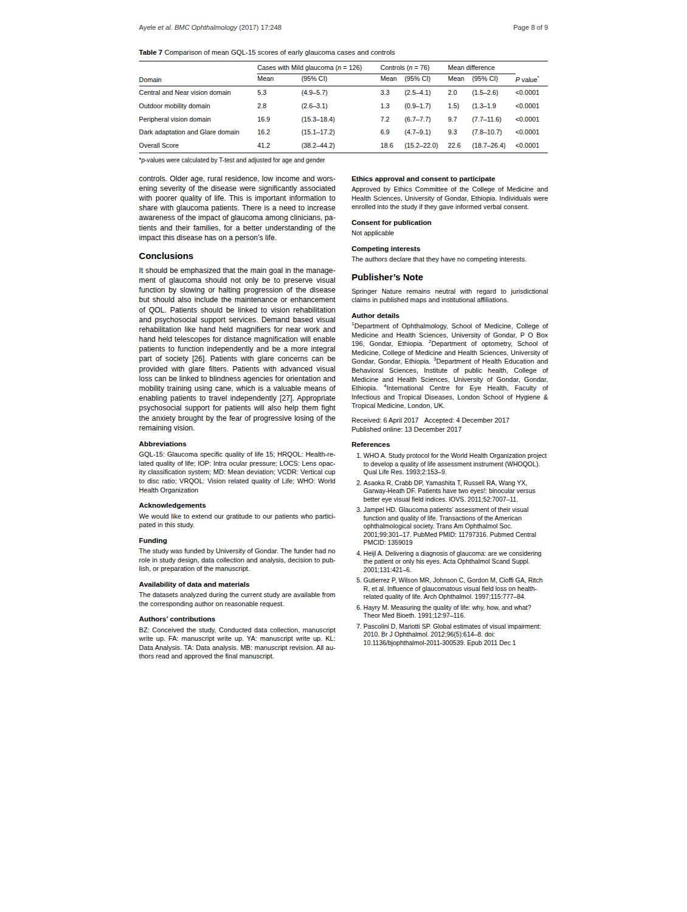Ayele et al. BMC Ophthalmology (2017) 17:248
Page 8 of 9
Table 7 Comparison of mean GQL-15 scores of early glaucoma cases and controls
| Domain | Cases with Mild glaucoma ( n = 126) | Controls ( n = 76) | Mean difference | P value * |
| --- | --- | --- | --- | --- |
| Mean | (95% CI) | Mean | (95% CI) | Mean | (95% CI) |
| Central and Near vision domain | 5.3 | (4.9–5.7) | 3.3 | (2.5–4.1) | 2.0 | (1.5–2.6) | <0.0001 |
| Outdoor mobility domain | 2.8 | (2.6–3.1) | 1.3 | (0.9–1.7) | 1.5) | (1.3–1.9 | <0.0001 |
| Peripheral vision domain | 16.9 | (15.3–18.4) | 7.2 | (6.7–7.7) | 9.7 | (7.7–11.6) | <0.0001 |
| Dark adaptation and Glare domain | 16.2 | (15.1–17.2) | 6.9 | (4.7–9.1) | 9.3 | (7.8–10.7) | <0.0001 |
| Overall Score | 41.2 | (38.2–44.2) | 18.6 | (15.2–22.0) | 22.6 | (18.7–26.4) | <0.0001 |
*p-values were calculated by T-test and adjusted for age and gender
controls. Older age, rural residence, low income and worsening severity of the disease were significantly associated with poorer quality of life. This is important information to share with glaucoma patients. There is a need to increase awareness of the impact of glaucoma among clinicians, patients and their families, for a better understanding of the impact this disease has on a person’s life.
Conclusions
It should be emphasized that the main goal in the management of glaucoma should not only be to preserve visual function by slowing or halting progression of the disease but should also include the maintenance or enhancement of QOL. Patients should be linked to vision rehabilitation and psychosocial support services. Demand based visual rehabilitation like hand held magnifiers for near work and hand held telescopes for distance magnification will enable patients to function independently and be a more integral part of society [26]. Patients with glare concerns can be provided with glare filters. Patients with advanced visual loss can be linked to blindness agencies for orientation and mobility training using cane, which is a valuable means of enabling patients to travel independently [27]. Appropriate psychosocial support for patients will also help them fight the anxiety brought by the fear of progressive losing of the remaining vision.
Abbreviations
GQL-15: Glaucoma specific quality of life 15; HRQOL: Health-related quality of life; IOP: Intra ocular pressure; LOCS: Lens opacity classification system; MD: Mean deviation; VCDR: Vertical cup to disc ratio; VRQOL: Vision related quality of Life; WHO: World Health Organization
Acknowledgements
We would like to extend our gratitude to our patients who participated in this study.
Funding
The study was funded by University of Gondar. The funder had no role in study design, data collection and analysis, decision to publish, or preparation of the manuscript.
Availability of data and materials
The datasets analyzed during the current study are available from the corresponding author on reasonable request.
Authors’ contributions
BZ: Conceived the study, Conducted data collection, manuscript write up. FA: manuscript write up. YA: manuscript write up. KL: Data Analysis. TA: Data analysis. MB: manuscript revision. All authors read and approved the final manuscript.
Ethics approval and consent to participate
Approved by Ethics Committee of the College of Medicine and Health Sciences, University of Gondar, Ethiopia. Individuals were enrolled into the study if they gave informed verbal consent.
Consent for publication
Not applicable
Competing interests
The authors declare that they have no competing interests.
Publisher’s Note
Springer Nature remains neutral with regard to jurisdictional claims in published maps and institutional affiliations.
Author details
1Department of Ophthalmology, School of Medicine, College of Medicine and Health Sciences, University of Gondar, P O Box 196, Gondar, Ethiopia. 2Department of optometry, School of Medicine, College of Medicine and Health Sciences, University of Gondar, Gondar, Ethiopia. 3Department of Health Education and Behavioral Sciences, Institute of public health, College of Medicine and Health Sciences, University of Gondar, Gondar, Ethiopia. 4International Centre for Eye Health, Faculty of Infectious and Tropical Diseases, London School of Hygiene & Tropical Medicine, London, UK.
Received: 6 April 2017 Accepted: 4 December 2017 Published online: 13 December 2017
References
WHO A. Study protocol for the World Health Organization project to develop a quality of life assessment instrument (WHOQOL). Qual Life Res. 1993;2:153–9.
Asaoka R, Crabb DP, Yamashita T, Russell RA, Wang YX, Garway-Heath DF. Patients have two eyes!: binocular versus better eye visual field indices. IOVS. 2011;52:7007–11.
Jampel HD. Glaucoma patients’ assessment of their visual function and quality of life. Transactions of the American ophthalmological society. Trans Am Ophthalmol Soc. 2001;99:301–17. PubMed PMID: 11797316. Pubmed Central PMCID: 1359019
Heijl A. Delivering a diagnosis of glaucoma: are we considering the patient or only his eyes. Acta Ophthalmol Scand Suppl. 2001;131:421–6.
Gutierrez P, Wilson MR, Johnson C, Gordon M, Cioffi GA, Ritch R, et al. Influence of glaucomatous visual field loss on health-related quality of life. Arch Ophthalmol. 1997;115:777–84.
Hayry M. Measuring the quality of life: why, how, and what? Theor Med Bioeth. 1991;12:97–116.
Pascolini D, Mariotti SP. Global estimates of visual impairment: 2010. Br J Ophthalmol. 2012;96(5):614–8. doi: 10.1136/bjophthalmol-2011-300539. Epub 2011 Dec 1